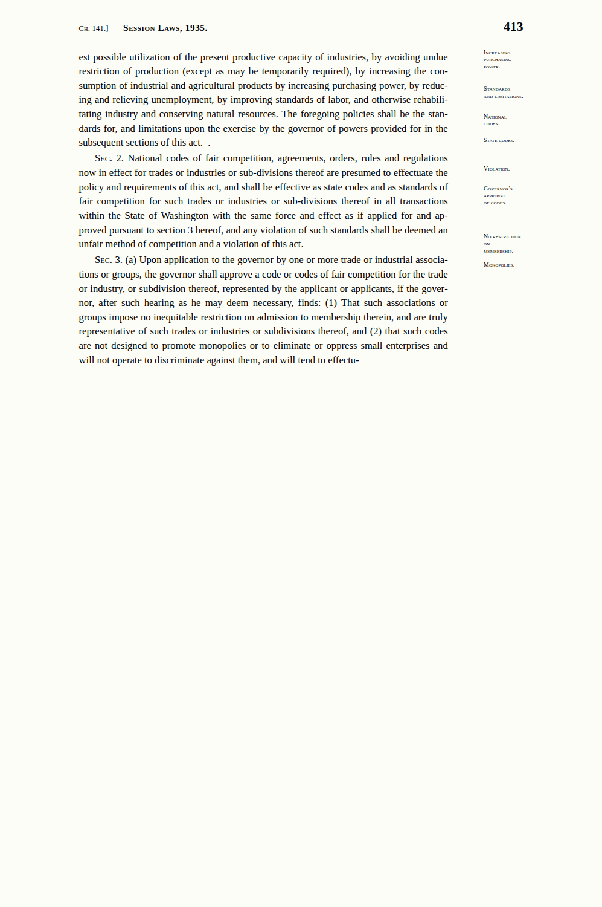Ch. 141.] Session Laws, 1935. 413
est possible utilization of the present productive capacity of industries, by avoiding undue restriction of production (except as may be temporarily required), by increasing the consumption of industrial and agricultural products by increasing purchasing power, by reducing and relieving unemployment, by improving standards of labor, and otherwise rehabilitating industry and conserving natural resources. The foregoing policies shall be the standards for, and limitations upon the exercise by the governor of powers provided for in the subsequent sections of this act. .
Sec. 2. National codes of fair competition, agreements, orders, rules and regulations now in effect for trades or industries or sub-divisions thereof are presumed to effectuate the policy and requirements of this act, and shall be effective as state codes and as standards of fair competition for such trades or industries or sub-divisions thereof in all transactions within the State of Washington with the same force and effect as if applied for and approved pursuant to section 3 hereof, and any violation of such standards shall be deemed an unfair method of competition and a violation of this act.
Sec. 3. (a) Upon application to the governor by one or more trade or industrial associations or groups, the governor shall approve a code or codes of fair competition for the trade or industry, or subdivision thereof, represented by the applicant or applicants, if the governor, after such hearing as he may deem necessary, finds: (1) That such associations or groups impose no inequitable restriction on admission to membership therein, and are truly representative of such trades or industries or subdivisions thereof, and (2) that such codes are not designed to promote monopolies or to eliminate or oppress small enterprises and will not operate to discriminate against them, and will tend to effectu-
Increasing
purchasing
power.
Standards
and limitations.
National
codes.
State codes.
Violation.
Governor's
approval
of codes.
No restriction
on
membership.
Monopolies.